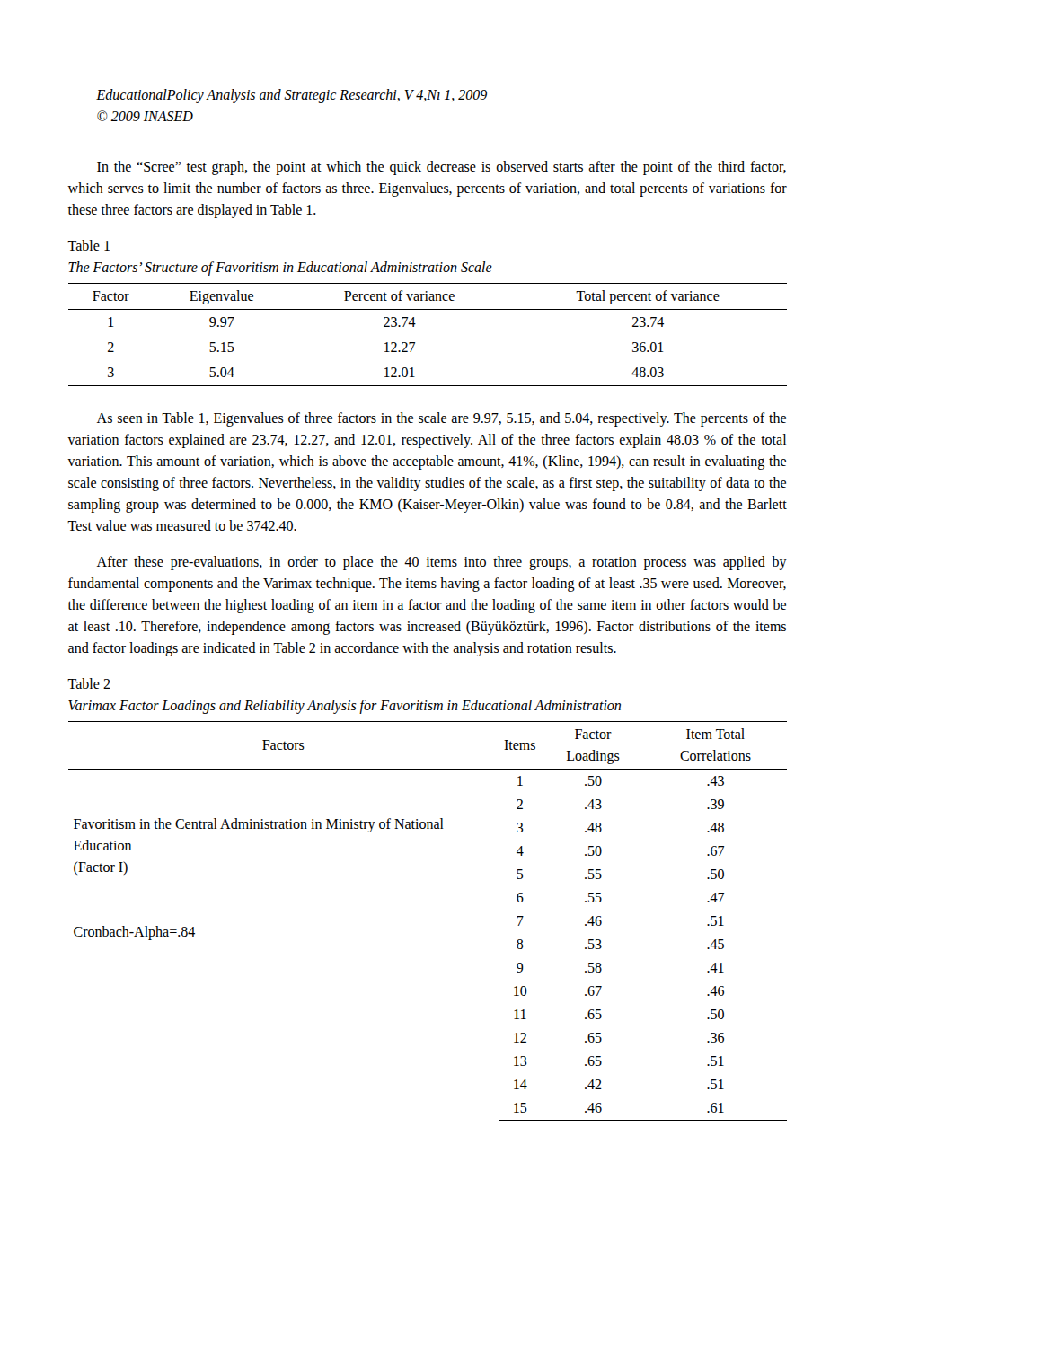EducationalPolicy Analysis and Strategic Researchi, V 4,Nı 1, 2009
© 2009 INASED
In the “Scree” test graph, the point at which the quick decrease is observed starts after the point of the third factor, which serves to limit the number of factors as three. Eigenvalues, percents of variation, and total percents of variations for these three factors are displayed in Table 1.
Table 1
The Factors’ Structure of Favoritism in Educational Administration Scale
| Factor | Eigenvalue | Percent of variance | Total percent of variance |
| --- | --- | --- | --- |
| 1 | 9.97 | 23.74 | 23.74 |
| 2 | 5.15 | 12.27 | 36.01 |
| 3 | 5.04 | 12.01 | 48.03 |
As seen in Table 1, Eigenvalues of three factors in the scale are 9.97, 5.15, and 5.04, respectively. The percents of the variation factors explained are 23.74, 12.27, and 12.01, respectively. All of the three factors explain 48.03 % of the total variation. This amount of variation, which is above the acceptable amount, 41%, (Kline, 1994), can result in evaluating the scale consisting of three factors. Nevertheless, in the validity studies of the scale, as a first step, the suitability of data to the sampling group was determined to be 0.000, the KMO (Kaiser-Meyer-Olkin) value was found to be 0.84, and the Barlett Test value was measured to be 3742.40.
After these pre-evaluations, in order to place the 40 items into three groups, a rotation process was applied by fundamental components and the Varimax technique. The items having a factor loading of at least .35 were used. Moreover, the difference between the highest loading of an item in a factor and the loading of the same item in other factors would be at least .10. Therefore, independence among factors was increased (Büyüköztürk, 1996). Factor distributions of the items and factor loadings are indicated in Table 2 in accordance with the analysis and rotation results.
Table 2
Varimax Factor Loadings and Reliability Analysis for Favoritism in Educational Administration
| Factors | Items | Factor Loadings | Item Total Correlations |
| --- | --- | --- | --- |
| Favoritism in the Central Administration in Ministry of National Education (Factor I) Cronbach-Alpha=.84 | 1 | .50 | .43 |
| 2 | .43 | .39 |
| 3 | .48 | .48 |
| 4 | .50 | .67 |
| 5 | .55 | .50 |
| 6 | .55 | .47 |
| 7 | .46 | .51 |
| 8 | .53 | .45 |
| 9 | .58 | .41 |
| 10 | .67 | .46 |
| 11 | .65 | .50 |
| 12 | .65 | .36 |
| 13 | .65 | .51 |
| 14 | .42 | .51 |
| 15 | .46 | .61 |